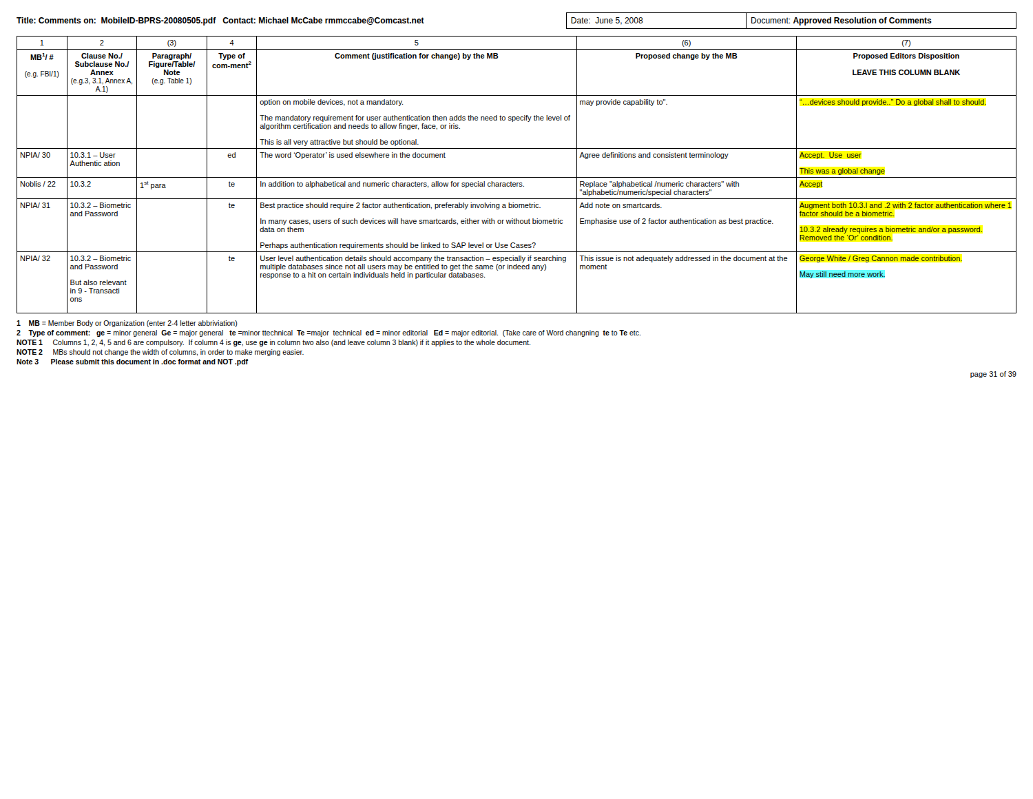| Title: Comments on: MobileID-BPRS-20080505.pdf Contact: Michael McCabe rmmccabe@Comcast.net | Date: June 5, 2008 | Document: Approved Resolution of Comments |
| 1 | 2 | (3) | 4 | 5 | (6) | (7) |
| --- | --- | --- | --- | --- | --- | --- |
| MB 1 / # (e.g. FBI/1) | Clause No./ Subclause No./ Annex (e.g.3, 3.1, Annex A, A.1) | Paragraph/ Figure/Table/ Note (e.g. Table 1) | Type of com-ment 2 | Comment (justification for change) by the MB | Proposed change by the MB | Proposed Editors Disposition LEAVE THIS COLUMN BLANK |
| | | | | option on mobile devices, not a mandatory. The mandatory requirement for user authentication then adds the need to specify the level of algorithm certification and needs to allow finger, face, or iris. This is all very attractive but should be optional. | may provide capability to". | “…devices should provide..” Do a global shall to should. |
| NPIA/ 30 | 10.3.1 – User Authentic ation | | ed | The word ‘Operator’ is used elsewhere in the document | Agree definitions and consistent terminology | Accept. Use user This was a global change |
| Noblis / 22 | 10.3.2 | 1 st para | te | In addition to alphabetical and numeric characters, allow for special characters. | Replace "alphabetical /numeric characters" with "alphabetic/numeric/special characters" | Accept |
| NPIA/ 31 | 10.3.2 – Biometric and Password | | te | Best practice should require 2 factor authentication, preferably involving a biometric. In many cases, users of such devices will have smartcards, either with or without biometric data on them Perhaps authentication requirements should be linked to SAP level or Use Cases? | Add note on smartcards. Emphasise use of 2 factor authentication as best practice. | Augment both 10.3.l and .2 with 2 factor authentication where 1 factor should be a biometric. 10.3.2 already requires a biometric and/or a password. Removed the ‘Or’ condition. |
| NPIA/ 32 | 10.3.2 – Biometric and Password But also relevant in 9 - Transacti ons | | te | User level authentication details should accompany the transaction – especially if searching multiple databases since not all users may be entitled to get the same (or indeed any) response to a hit on certain individuals held in particular databases. | This issue is not adequately addressed in the document at the moment | George White / Greg Cannon made contribution. May still need more work. |
1 MB = Member Body or Organization (enter 2-4 letter abbriviation)
2 Type of comment: ge = minor general Ge = major general te =minor ttechnical Te =major technical ed = minor editorial Ed = major editorial. (Take care of Word changning te to Te etc.
NOTE 1 Columns 1, 2, 4, 5 and 6 are compulsory. If column 4 is ge, use ge in column two also (and leave column 3 blank) if it applies to the whole document.
NOTE 2 MBs should not change the width of columns, in order to make merging easier.
Note 3 Please submit this document in .doc format and NOT .pdf
page 31 of 39